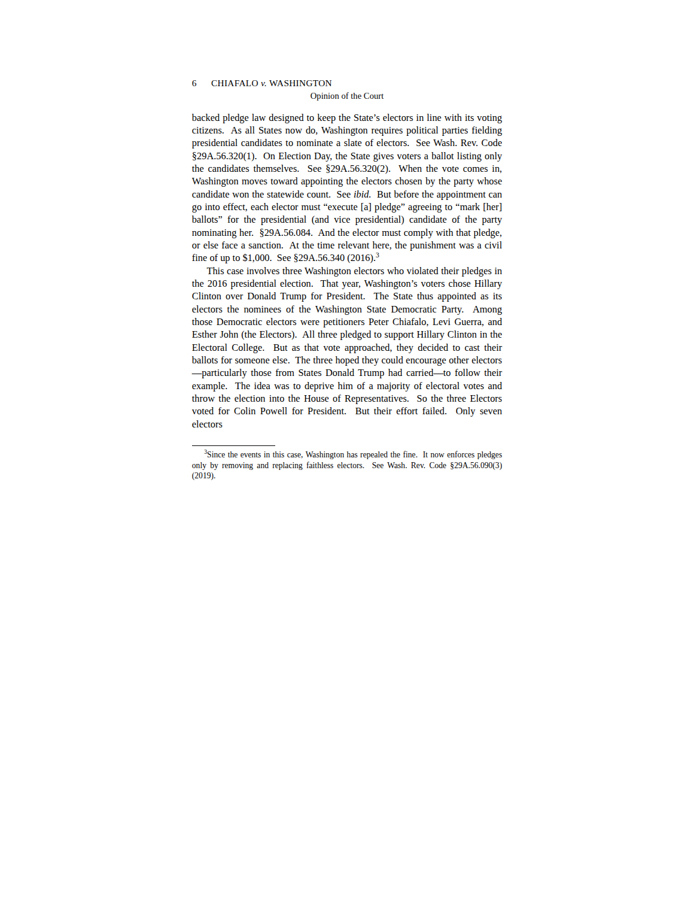6 CHIAFALO v. WASHINGTON
Opinion of the Court
backed pledge law designed to keep the State’s electors in line with its voting citizens. As all States now do, Washington requires political parties fielding presidential candidates to nominate a slate of electors. See Wash. Rev. Code §29A.56.320(1). On Election Day, the State gives voters a ballot listing only the candidates themselves. See §29A.56.320(2). When the vote comes in, Washington moves toward appointing the electors chosen by the party whose candidate won the statewide count. See ibid. But before the appointment can go into effect, each elector must “execute [a] pledge” agreeing to “mark [her] ballots” for the presidential (and vice presidential) candidate of the party nominating her. §29A.56.084. And the elector must comply with that pledge, or else face a sanction. At the time relevant here, the punishment was a civil fine of up to $1,000. See §29A.56.340 (2016).3
This case involves three Washington electors who violated their pledges in the 2016 presidential election. That year, Washington’s voters chose Hillary Clinton over Donald Trump for President. The State thus appointed as its electors the nominees of the Washington State Democratic Party. Among those Democratic electors were petitioners Peter Chiafalo, Levi Guerra, and Esther John (the Electors). All three pledged to support Hillary Clinton in the Electoral College. But as that vote approached, they decided to cast their ballots for someone else. The three hoped they could encourage other electors—particularly those from States Donald Trump had carried—to follow their example. The idea was to deprive him of a majority of electoral votes and throw the election into the House of Representatives. So the three Electors voted for Colin Powell for President. But their effort failed. Only seven electors
3Since the events in this case, Washington has repealed the fine. It now enforces pledges only by removing and replacing faithless electors. See Wash. Rev. Code §29A.56.090(3) (2019).